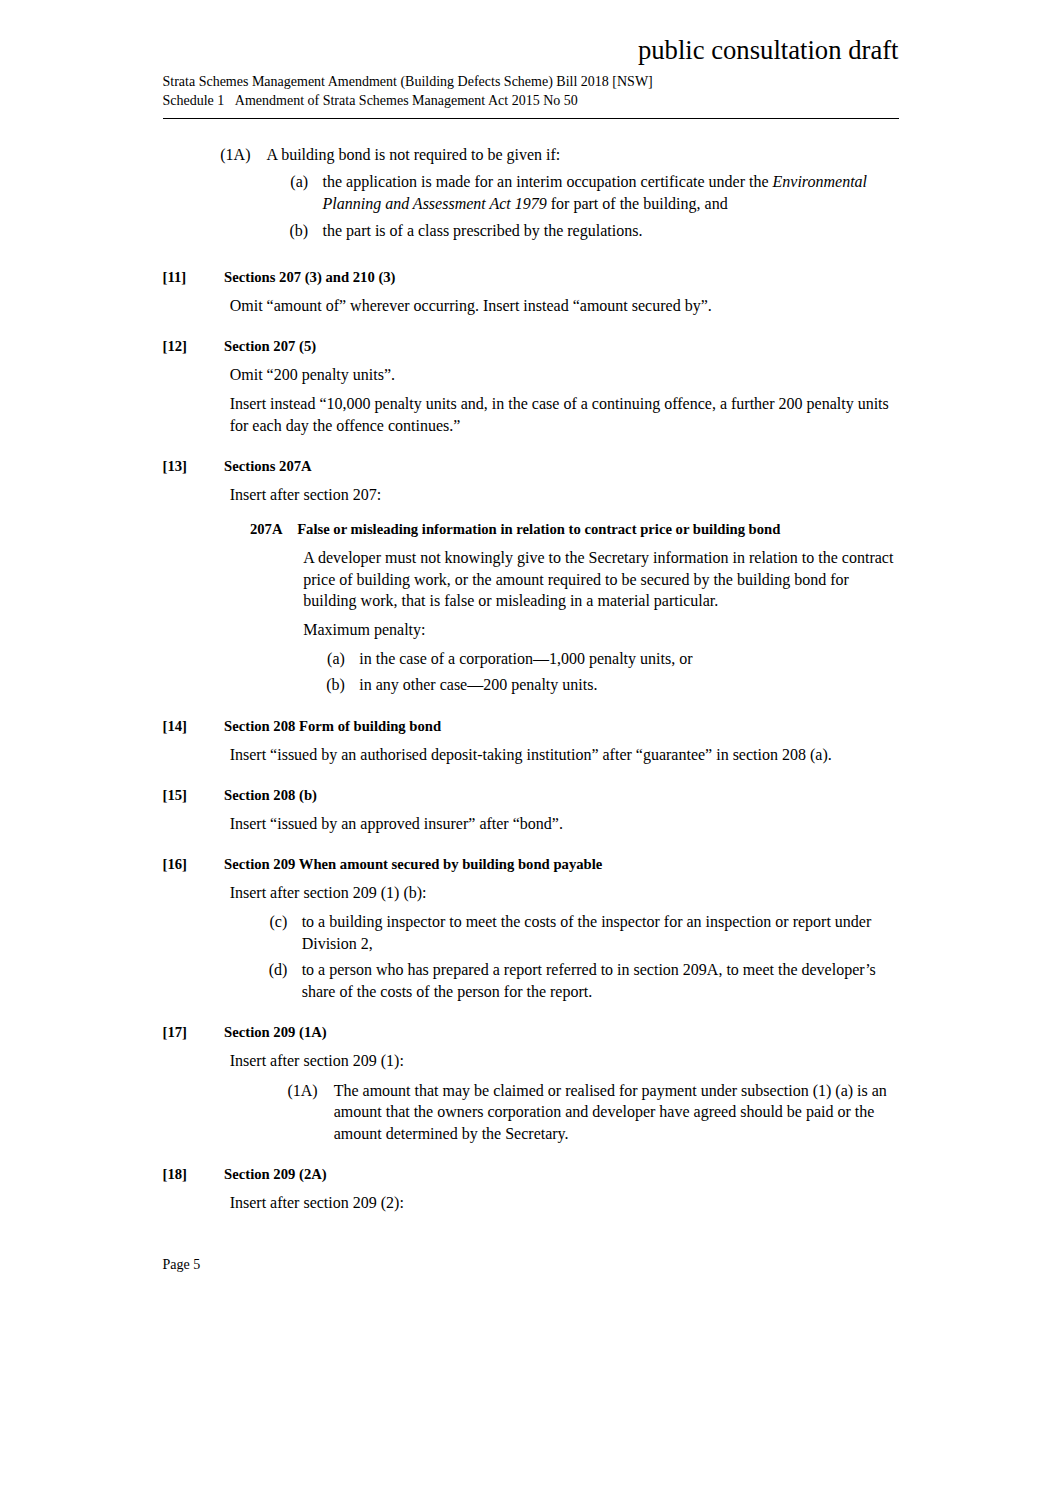public consultation draft
Strata Schemes Management Amendment (Building Defects Scheme) Bill 2018 [NSW]
Schedule 1 Amendment of Strata Schemes Management Act 2015 No 50
(1A)
A building bond is not required to be given if:
(a)
the application is made for an interim occupation certificate under the Environmental Planning and Assessment Act 1979 for part of the building, and
(b)
the part is of a class prescribed by the regulations.
[11]
Sections 207 (3) and 210 (3)
Omit “amount of” wherever occurring. Insert instead “amount secured by”.
[12]
Section 207 (5)
Omit “200 penalty units”.
Insert instead “10,000 penalty units and, in the case of a continuing offence, a further 200 penalty units for each day the offence continues.”
[13]
Sections 207A
Insert after section 207:
207A
False or misleading information in relation to contract price or building bond
A developer must not knowingly give to the Secretary information in relation to the contract price of building work, or the amount required to be secured by the building bond for building work, that is false or misleading in a material particular.
Maximum penalty:
(a)
in the case of a corporation—1,000 penalty units, or
(b)
in any other case—200 penalty units.
[14]
Section 208 Form of building bond
Insert “issued by an authorised deposit-taking institution” after “guarantee” in section 208 (a).
[15]
Section 208 (b)
Insert “issued by an approved insurer” after “bond”.
[16]
Section 209 When amount secured by building bond payable
Insert after section 209 (1) (b):
(c)
to a building inspector to meet the costs of the inspector for an inspection or report under Division 2,
(d)
to a person who has prepared a report referred to in section 209A, to meet the developer’s share of the costs of the person for the report.
[17]
Section 209 (1A)
Insert after section 209 (1):
(1A)
The amount that may be claimed or realised for payment under subsection (1) (a) is an amount that the owners corporation and developer have agreed should be paid or the amount determined by the Secretary.
[18]
Section 209 (2A)
Insert after section 209 (2):
Page 5